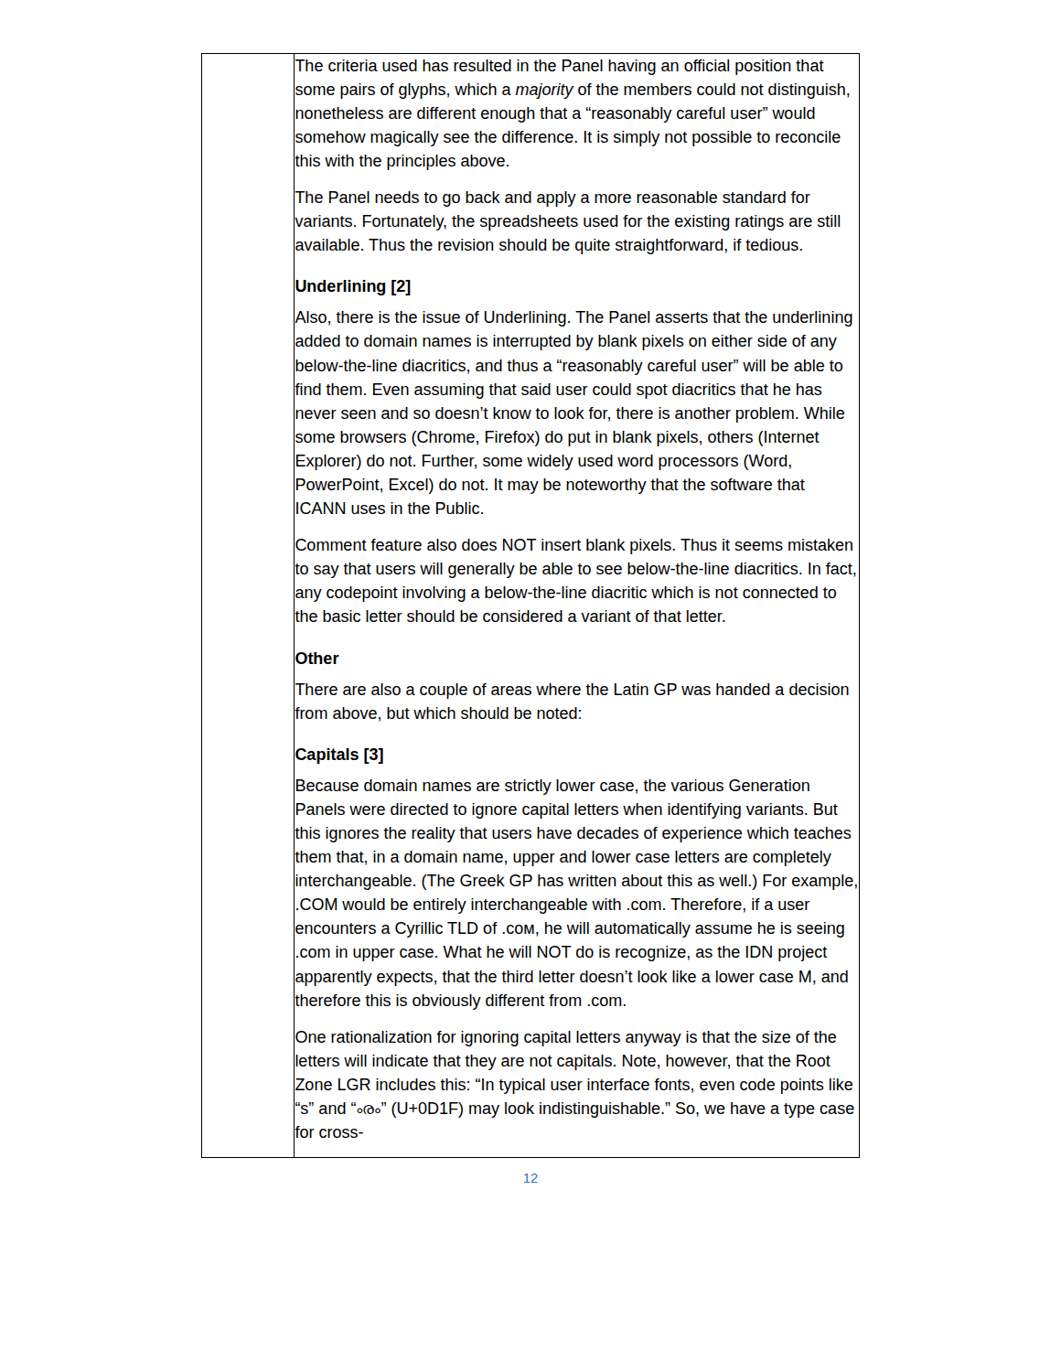| | The criteria used has resulted in the Panel having an official position that some pairs of glyphs, which a majority of the members could not distinguish, nonetheless are different enough that a “reasonably careful user” would somehow magically see the difference. It is simply not possible to reconcile this with the principles above. The Panel needs to go back and apply a more reasonable standard for variants. Fortunately, the spreadsheets used for the existing ratings are still available. Thus the revision should be quite straightforward, if tedious. Underlining [2] Also, there is the issue of Underlining. The Panel asserts that the underlining added to domain names is interrupted by blank pixels on either side of any below-the-line diacritics, and thus a “reasonably careful user” will be able to find them. Even assuming that said user could spot diacritics that he has never seen and so doesn’t know to look for, there is another problem. While some browsers (Chrome, Firefox) do put in blank pixels, others (Internet Explorer) do not. Further, some widely used word processors (Word, PowerPoint, Excel) do not. It may be noteworthy that the software that ICANN uses in the Public. Comment feature also does NOT insert blank pixels. Thus it seems mistaken to say that users will generally be able to see below-the-line diacritics. In fact, any codepoint involving a below-the-line diacritic which is not connected to the basic letter should be considered a variant of that letter. Other There are also a couple of areas where the Latin GP was handed a decision from above, but which should be noted: Capitals [3] Because domain names are strictly lower case, the various Generation Panels were directed to ignore capital letters when identifying variants. But this ignores the reality that users have decades of experience which teaches them that, in a domain name, upper and lower case letters are completely interchangeable. (The Greek GP has written about this as well.) For example, .COM would be entirely interchangeable with .com. Therefore, if a user encounters a Cyrillic TLD of .сом, he will automatically assume he is seeing .com in upper case. What he will NOT do is recognize, as the IDN project apparently expects, that the third letter doesn’t look like a lower case M, and therefore this is obviously different from .com. One rationalization for ignoring capital letters anyway is that the size of the letters will indicate that they are not capitals. Note, however, that the Root Zone LGR includes this: “In typical user interface fonts, even code points like “s” and “ൟ” (U+0D1F) may look indistinguishable.” So, we have a type case for cross- |
12